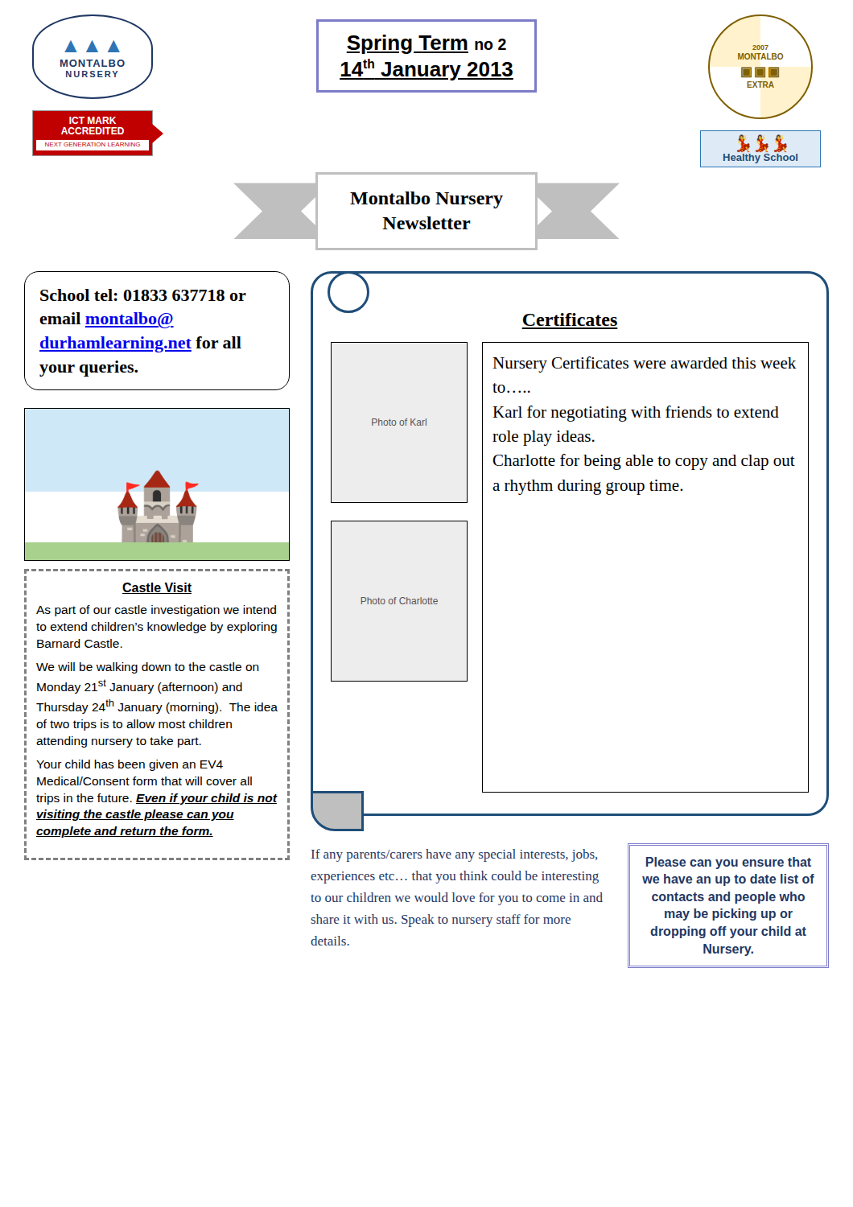▲▲▲ MONTALBO NURSERY
ICT MARK
ACCREDITED NEXT GENERATION LEARNING
Spring Term no 2
14th January 2013
2007 MONTALBO ▣▣▣ EXTRA
💃💃💃
Healthy School
Montalbo Nursery
Newsletter
School tel: 01833 637718 or email montalbo@ durhamlearning.net for all your queries.
🏰
Castle Visit
As part of our castle investigation we intend to extend children’s knowledge by exploring Barnard Castle.
We will be walking down to the castle on Monday 21st January (afternoon) and Thursday 24th January (morning). The idea of two trips is to allow most children attending nursery to take part.
Your child has been given an EV4 Medical/Consent form that will cover all trips in the future. Even if your child is not visiting the castle please can you complete and return the form.
Certificates
Photo of Karl
Photo of Charlotte
Nursery Certificates were awarded this week to…..
Karl for negotiating with friends to extend role play ideas.
Charlotte for being able to copy and clap out a rhythm during group time.
If any parents/carers have any special interests, jobs, experiences etc… that you think could be interesting to our children we would love for you to come in and share it with us. Speak to nursery staff for more details.
Please can you ensure that we have an up to date list of contacts and people who may be picking up or dropping off your child at Nursery.